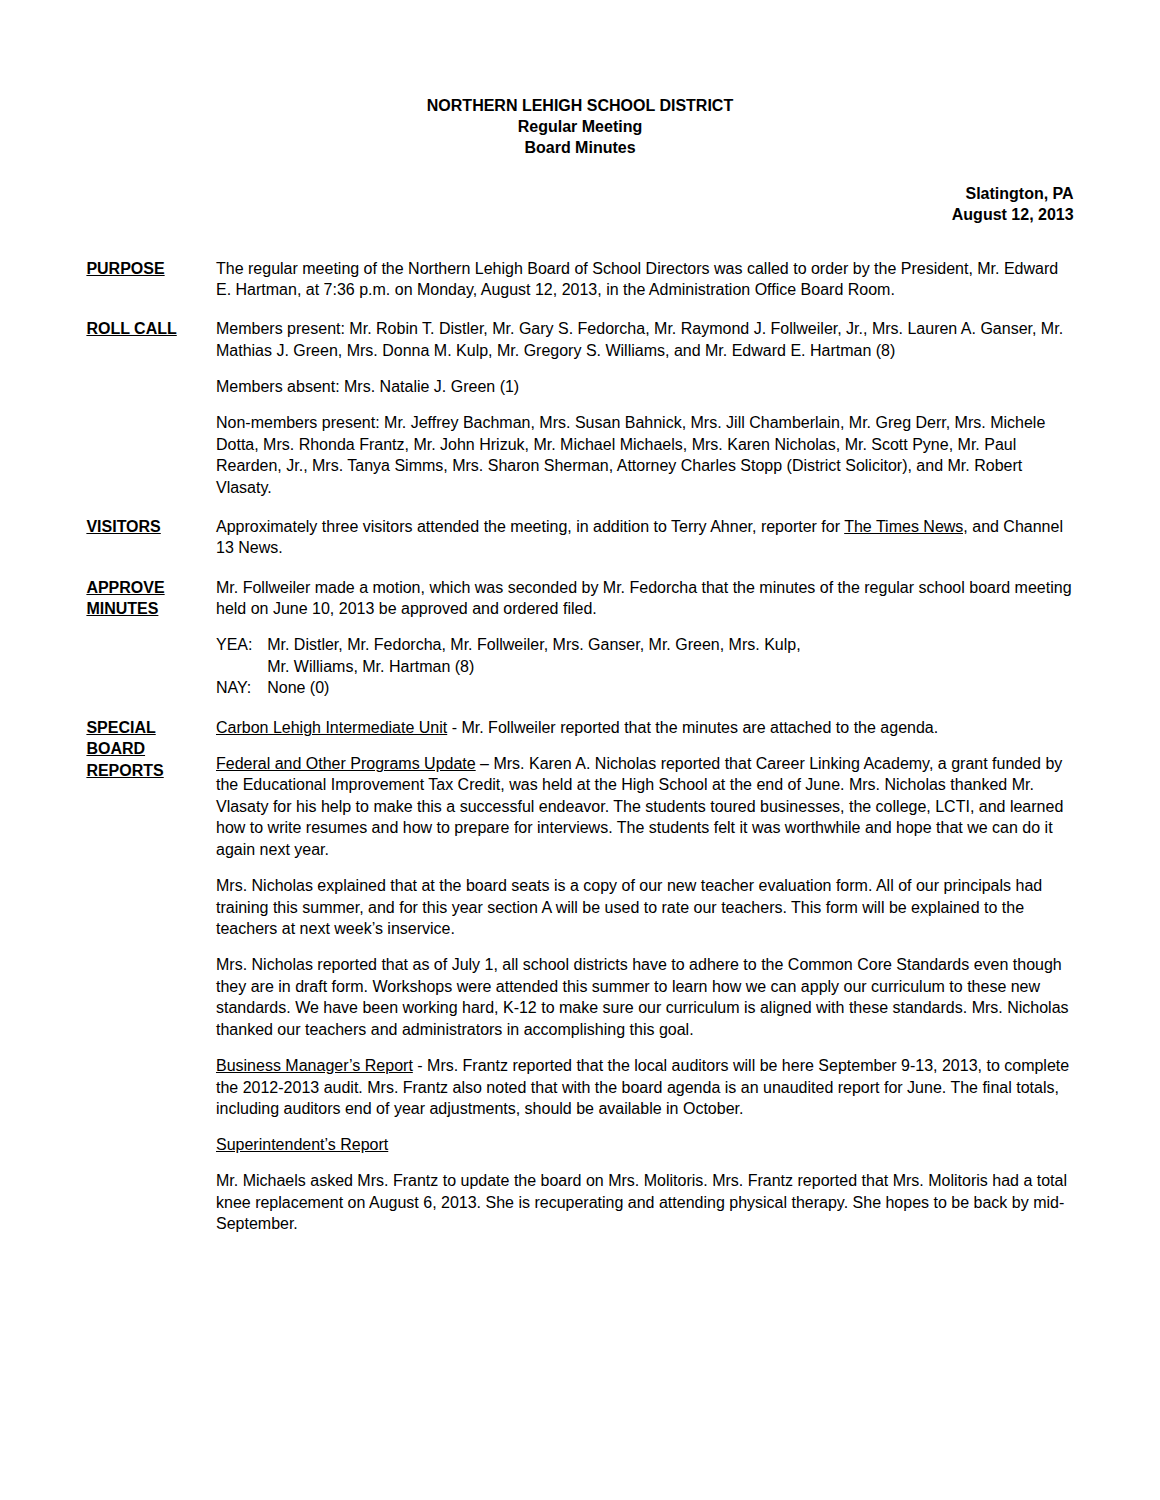NORTHERN LEHIGH SCHOOL DISTRICT
Regular Meeting
Board Minutes
Slatington, PA
August 12, 2013
| PURPOSE | The regular meeting of the Northern Lehigh Board of School Directors was called to order by the President, Mr. Edward E. Hartman, at 7:36 p.m. on Monday, August 12, 2013, in the Administration Office Board Room. |
| ROLL CALL | Members present: Mr. Robin T. Distler, Mr. Gary S. Fedorcha, Mr. Raymond J. Follweiler, Jr., Mrs. Lauren A. Ganser, Mr. Mathias J. Green, Mrs. Donna M. Kulp, Mr. Gregory S. Williams, and Mr. Edward E. Hartman (8) Members absent: Mrs. Natalie J. Green (1) Non-members present: Mr. Jeffrey Bachman, Mrs. Susan Bahnick, Mrs. Jill Chamberlain, Mr. Greg Derr, Mrs. Michele Dotta, Mrs. Rhonda Frantz, Mr. John Hrizuk, Mr. Michael Michaels, Mrs. Karen Nicholas, Mr. Scott Pyne, Mr. Paul Rearden, Jr., Mrs. Tanya Simms, Mrs. Sharon Sherman, Attorney Charles Stopp (District Solicitor), and Mr. Robert Vlasaty. |
| VISITORS | Approximately three visitors attended the meeting, in addition to Terry Ahner, reporter for The Times News, and Channel 13 News. |
| APPROVE MINUTES | Mr. Follweiler made a motion, which was seconded by Mr. Fedorcha that the minutes of the regular school board meeting held on June 10, 2013 be approved and ordered filed. YEA: Mr. Distler, Mr. Fedorcha, Mr. Follweiler, Mrs. Ganser, Mr. Green, Mrs. Kulp, Mr. Williams, Mr. Hartman (8) NAY: None (0) |
| SPECIAL BOARD REPORTS | Carbon Lehigh Intermediate Unit - Mr. Follweiler reported that the minutes are attached to the agenda. Federal and Other Programs Update – Mrs. Karen A. Nicholas reported that Career Linking Academy, a grant funded by the Educational Improvement Tax Credit, was held at the High School at the end of June. Mrs. Nicholas thanked Mr. Vlasaty for his help to make this a successful endeavor. The students toured businesses, the college, LCTI, and learned how to write resumes and how to prepare for interviews. The students felt it was worthwhile and hope that we can do it again next year. Mrs. Nicholas explained that at the board seats is a copy of our new teacher evaluation form. All of our principals had training this summer, and for this year section A will be used to rate our teachers. This form will be explained to the teachers at next week’s inservice. Mrs. Nicholas reported that as of July 1, all school districts have to adhere to the Common Core Standards even though they are in draft form. Workshops were attended this summer to learn how we can apply our curriculum to these new standards. We have been working hard, K-12 to make sure our curriculum is aligned with these standards. Mrs. Nicholas thanked our teachers and administrators in accomplishing this goal. Business Manager’s Report - Mrs. Frantz reported that the local auditors will be here September 9-13, 2013, to complete the 2012-2013 audit. Mrs. Frantz also noted that with the board agenda is an unaudited report for June. The final totals, including auditors end of year adjustments, should be available in October. Superintendent’s Report Mr. Michaels asked Mrs. Frantz to update the board on Mrs. Molitoris. Mrs. Frantz reported that Mrs. Molitoris had a total knee replacement on August 6, 2013. She is recuperating and attending physical therapy. She hopes to be back by mid-September. |